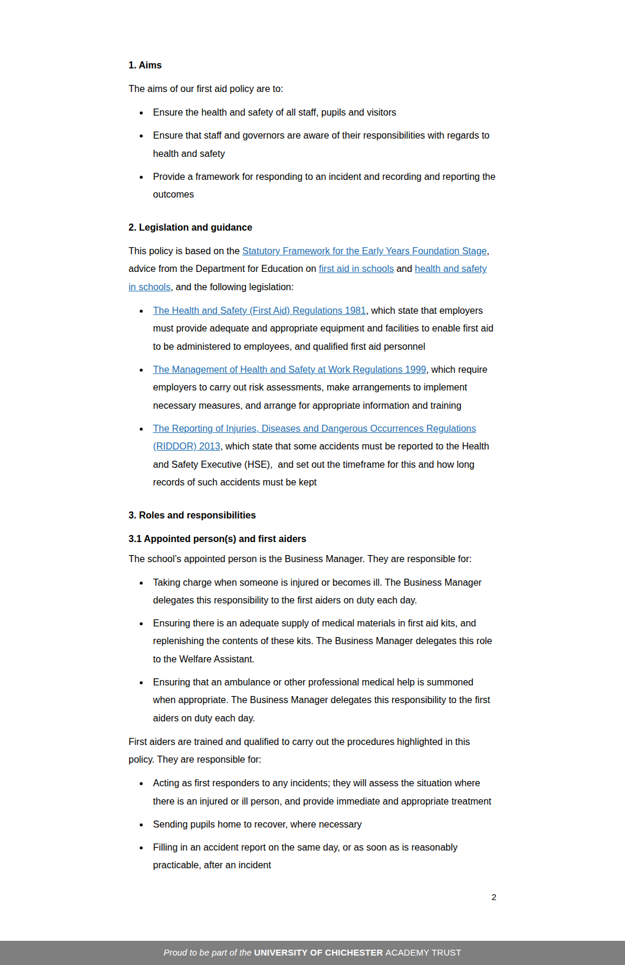1. Aims
The aims of our first aid policy are to:
Ensure the health and safety of all staff, pupils and visitors
Ensure that staff and governors are aware of their responsibilities with regards to health and safety
Provide a framework for responding to an incident and recording and reporting the outcomes
2. Legislation and guidance
This policy is based on the Statutory Framework for the Early Years Foundation Stage, advice from the Department for Education on first aid in schools and health and safety in schools, and the following legislation:
The Health and Safety (First Aid) Regulations 1981, which state that employers must provide adequate and appropriate equipment and facilities to enable first aid to be administered to employees, and qualified first aid personnel
The Management of Health and Safety at Work Regulations 1999, which require employers to carry out risk assessments, make arrangements to implement necessary measures, and arrange for appropriate information and training
The Reporting of Injuries, Diseases and Dangerous Occurrences Regulations (RIDDOR) 2013, which state that some accidents must be reported to the Health and Safety Executive (HSE), and set out the timeframe for this and how long records of such accidents must be kept
3. Roles and responsibilities
3.1 Appointed person(s) and first aiders
The school’s appointed person is the Business Manager. They are responsible for:
Taking charge when someone is injured or becomes ill. The Business Manager delegates this responsibility to the first aiders on duty each day.
Ensuring there is an adequate supply of medical materials in first aid kits, and replenishing the contents of these kits. The Business Manager delegates this role to the Welfare Assistant.
Ensuring that an ambulance or other professional medical help is summoned when appropriate. The Business Manager delegates this responsibility to the first aiders on duty each day.
First aiders are trained and qualified to carry out the procedures highlighted in this policy. They are responsible for:
Acting as first responders to any incidents; they will assess the situation where there is an injured or ill person, and provide immediate and appropriate treatment
Sending pupils home to recover, where necessary
Filling in an accident report on the same day, or as soon as is reasonably practicable, after an incident
2
Proud to be part of the UNIVERSITY OF CHICHESTER ACADEMY TRUST